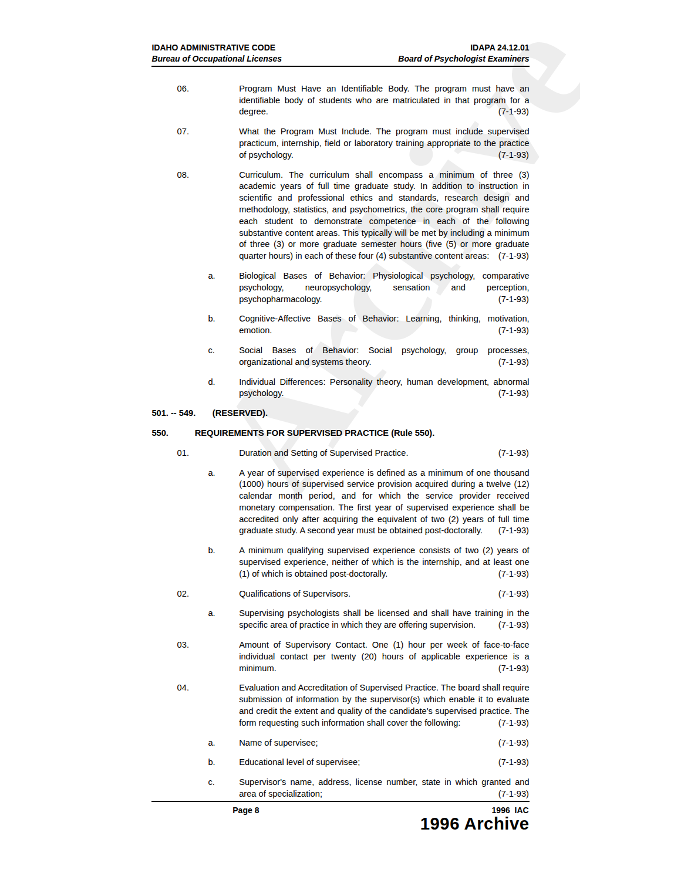Archive
| IDAHO ADMINISTRATIVE CODE | IDAPA 24.12.01 |
| Bureau of Occupational Licenses | Board of Psychologist Examiners |
06. Program Must Have an Identifiable Body. The program must have an identifiable body of students who are matriculated in that program for a degree.(7-1-93)
07. What the Program Must Include. The program must include supervised practicum, internship, field or laboratory training appropriate to the practice of psychology.(7-1-93)
08. Curriculum. The curriculum shall encompass a minimum of three (3) academic years of full time graduate study. In addition to instruction in scientific and professional ethics and standards, research design and methodology, statistics, and psychometrics, the core program shall require each student to demonstrate competence in each of the following substantive content areas. This typically will be met by including a minimum of three (3) or more graduate semester hours (five (5) or more graduate quarter hours) in each of these four (4) substantive content areas:(7-1-93)
a. Biological Bases of Behavior: Physiological psychology, comparative psychology, neuropsychology, sensation and perception, psychopharmacology.(7-1-93)
b. Cognitive-Affective Bases of Behavior: Learning, thinking, motivation, emotion.(7-1-93)
c. Social Bases of Behavior: Social psychology, group processes, organizational and systems theory.(7-1-93)
d. Individual Differences: Personality theory, human development, abnormal psychology.(7-1-93)
501. -- 549. (RESERVED).
550. REQUIREMENTS FOR SUPERVISED PRACTICE (Rule 550).
01. Duration and Setting of Supervised Practice.(7-1-93)
a. A year of supervised experience is defined as a minimum of one thousand (1000) hours of supervised service provision acquired during a twelve (12) calendar month period, and for which the service provider received monetary compensation. The first year of supervised experience shall be accredited only after acquiring the equivalent of two (2) years of full time graduate study. A second year must be obtained post-doctorally.(7-1-93)
b. A minimum qualifying supervised experience consists of two (2) years of supervised experience, neither of which is the internship, and at least one (1) of which is obtained post-doctorally.(7-1-93)
02. Qualifications of Supervisors.(7-1-93)
a. Supervising psychologists shall be licensed and shall have training in the specific area of practice in which they are offering supervision.(7-1-93)
03. Amount of Supervisory Contact. One (1) hour per week of face-to-face individual contact per twenty (20) hours of applicable experience is a minimum.(7-1-93)
04. Evaluation and Accreditation of Supervised Practice. The board shall require submission of information by the supervisor(s) which enable it to evaluate and credit the extent and quality of the candidate's supervised practice. The form requesting such information shall cover the following:(7-1-93)
a. Name of supervisee;(7-1-93)
b. Educational level of supervisee;(7-1-93)
c. Supervisor's name, address, license number, state in which granted and area of specialization;(7-1-93)
| | Page 8 | 1996 IAC |
1996 Archive